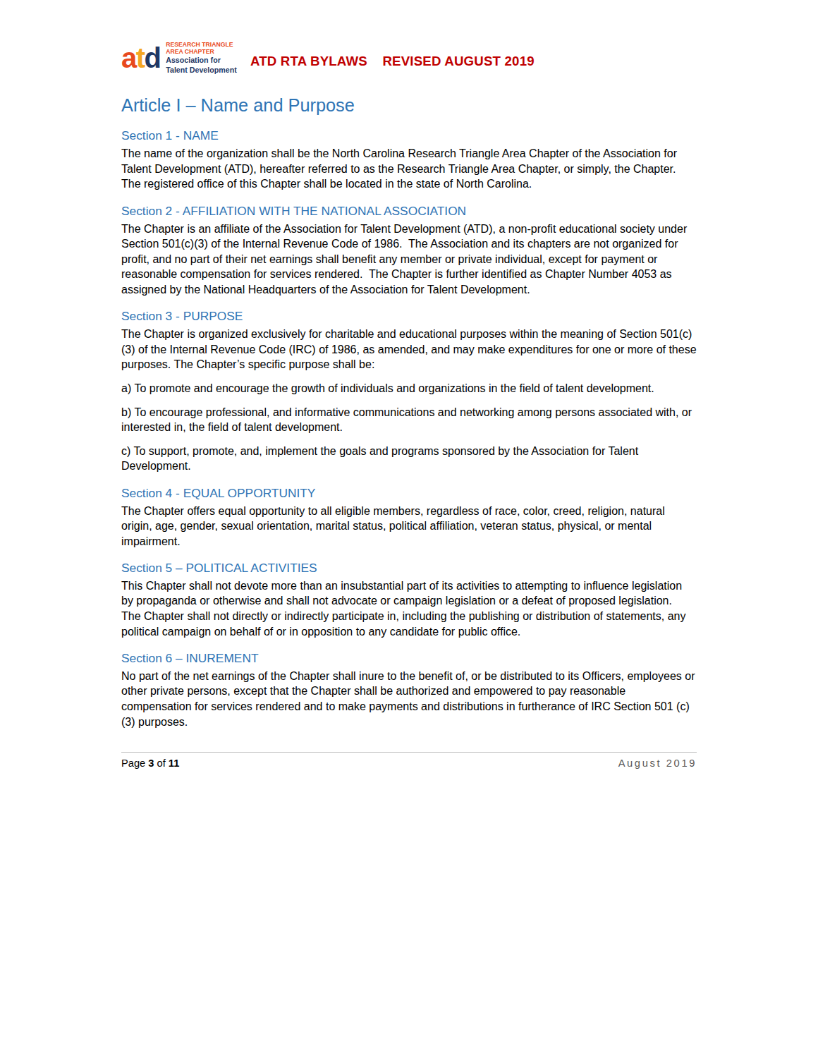atd
Research Triangle
Area Chapter
Association for
Talent Development
ATD RTA BYLAWS REVISED AUGUST 2019
Article I – Name and Purpose
Section 1 - NAME
The name of the organization shall be the North Carolina Research Triangle Area Chapter of the Association for Talent Development (ATD), hereafter referred to as the Research Triangle Area Chapter, or simply, the Chapter. The registered office of this Chapter shall be located in the state of North Carolina.
Section 2 - AFFILIATION WITH THE NATIONAL ASSOCIATION
The Chapter is an affiliate of the Association for Talent Development (ATD), a non-profit educational society under Section 501(c)(3) of the Internal Revenue Code of 1986. The Association and its chapters are not organized for profit, and no part of their net earnings shall benefit any member or private individual, except for payment or reasonable compensation for services rendered. The Chapter is further identified as Chapter Number 4053 as assigned by the National Headquarters of the Association for Talent Development.
Section 3 - PURPOSE
The Chapter is organized exclusively for charitable and educational purposes within the meaning of Section 501(c)(3) of the Internal Revenue Code (IRC) of 1986, as amended, and may make expenditures for one or more of these purposes. The Chapter’s specific purpose shall be:
a) To promote and encourage the growth of individuals and organizations in the field of talent development.
b) To encourage professional, and informative communications and networking among persons associated with, or interested in, the field of talent development.
c) To support, promote, and, implement the goals and programs sponsored by the Association for Talent Development.
Section 4 - EQUAL OPPORTUNITY
The Chapter offers equal opportunity to all eligible members, regardless of race, color, creed, religion, natural origin, age, gender, sexual orientation, marital status, political affiliation, veteran status, physical, or mental impairment.
Section 5 – POLITICAL ACTIVITIES
This Chapter shall not devote more than an insubstantial part of its activities to attempting to influence legislation by propaganda or otherwise and shall not advocate or campaign legislation or a defeat of proposed legislation. The Chapter shall not directly or indirectly participate in, including the publishing or distribution of statements, any political campaign on behalf of or in opposition to any candidate for public office.
Section 6 – INUREMENT
No part of the net earnings of the Chapter shall inure to the benefit of, or be distributed to its Officers, employees or other private persons, except that the Chapter shall be authorized and empowered to pay reasonable compensation for services rendered and to make payments and distributions in furtherance of IRC Section 501 (c) (3) purposes.
Page 3 of 11
August 2019